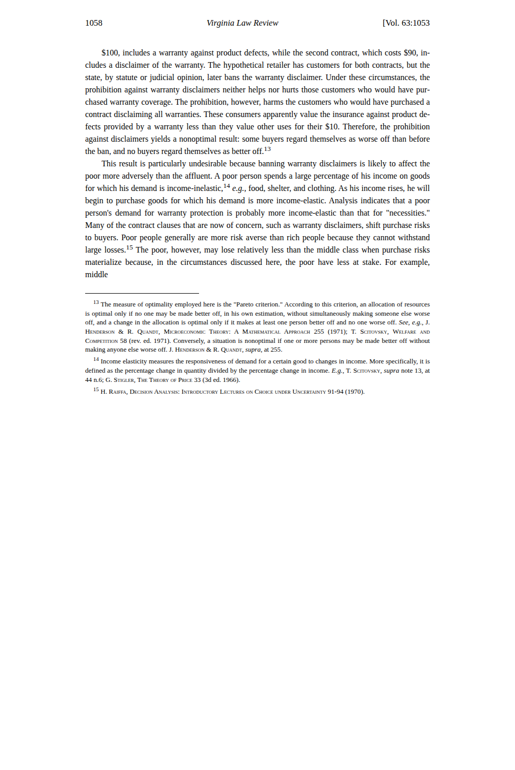1058 Virginia Law Review [Vol. 63:1053
$100, includes a warranty against product defects, while the second contract, which costs $90, includes a disclaimer of the warranty. The hypothetical retailer has customers for both contracts, but the state, by statute or judicial opinion, later bans the warranty disclaimer. Under these circumstances, the prohibition against warranty disclaimers neither helps nor hurts those customers who would have purchased warranty coverage. The prohibition, however, harms the customers who would have purchased a contract disclaiming all warranties. These consumers apparently value the insurance against product defects provided by a warranty less than they value other uses for their $10. Therefore, the prohibition against disclaimers yields a nonoptimal result: some buyers regard themselves as worse off than before the ban, and no buyers regard themselves as better off.13
This result is particularly undesirable because banning warranty disclaimers is likely to affect the poor more adversely than the affluent. A poor person spends a large percentage of his income on goods for which his demand is income-inelastic,14 e.g., food, shelter, and clothing. As his income rises, he will begin to purchase goods for which his demand is more income-elastic. Analysis indicates that a poor person's demand for warranty protection is probably more income-elastic than that for "necessities." Many of the contract clauses that are now of concern, such as warranty disclaimers, shift purchase risks to buyers. Poor people generally are more risk averse than rich people because they cannot withstand large losses.15 The poor, however, may lose relatively less than the middle class when purchase risks materialize because, in the circumstances discussed here, the poor have less at stake. For example, middle
13 The measure of optimality employed here is the "Pareto criterion." According to this criterion, an allocation of resources is optimal only if no one may be made better off, in his own estimation, without simultaneously making someone else worse off, and a change in the allocation is optimal only if it makes at least one person better off and no one worse off. See, e.g., J. Henderson & R. Quandt, Microeconomic Theory: A Mathematical Approach 255 (1971); T. Scitovsky, Welfare and Competition 58 (rev. ed. 1971). Conversely, a situation is nonoptimal if one or more persons may be made better off without making anyone else worse off. J. Henderson & R. Quandt, supra, at 255.
14 Income elasticity measures the responsiveness of demand for a certain good to changes in income. More specifically, it is defined as the percentage change in quantity divided by the percentage change in income. E.g., T. Scitovsky, supra note 13, at 44 n.6; G. Stigler, The Theory of Price 33 (3d ed. 1966).
15 H. Raiffa, Decision Analysis: Introductory Lectures on Choice under Uncertainty 91-94 (1970).